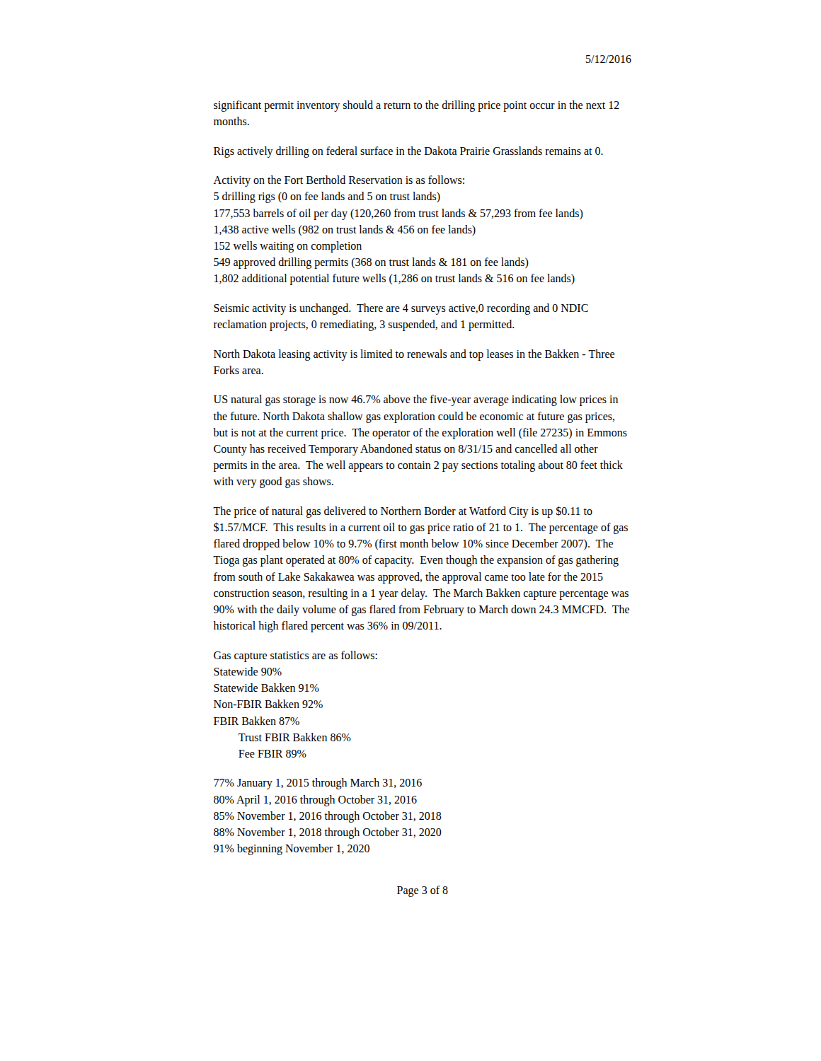5/12/2016
significant permit inventory should a return to the drilling price point occur in the next 12 months.
Rigs actively drilling on federal surface in the Dakota Prairie Grasslands remains at 0.
Activity on the Fort Berthold Reservation is as follows:
5 drilling rigs (0 on fee lands and 5 on trust lands)
177,553 barrels of oil per day (120,260 from trust lands & 57,293 from fee lands)
1,438 active wells (982 on trust lands & 456 on fee lands)
152 wells waiting on completion
549 approved drilling permits (368 on trust lands & 181 on fee lands)
1,802 additional potential future wells (1,286 on trust lands & 516 on fee lands)
Seismic activity is unchanged. There are 4 surveys active,0 recording and 0 NDIC reclamation projects, 0 remediating, 3 suspended, and 1 permitted.
North Dakota leasing activity is limited to renewals and top leases in the Bakken - Three Forks area.
US natural gas storage is now 46.7% above the five-year average indicating low prices in the future. North Dakota shallow gas exploration could be economic at future gas prices, but is not at the current price. The operator of the exploration well (file 27235) in Emmons County has received Temporary Abandoned status on 8/31/15 and cancelled all other permits in the area. The well appears to contain 2 pay sections totaling about 80 feet thick with very good gas shows.
The price of natural gas delivered to Northern Border at Watford City is up $0.11 to $1.57/MCF. This results in a current oil to gas price ratio of 21 to 1. The percentage of gas flared dropped below 10% to 9.7% (first month below 10% since December 2007). The Tioga gas plant operated at 80% of capacity. Even though the expansion of gas gathering from south of Lake Sakakawea was approved, the approval came too late for the 2015 construction season, resulting in a 1 year delay. The March Bakken capture percentage was 90% with the daily volume of gas flared from February to March down 24.3 MMCFD. The historical high flared percent was 36% in 09/2011.
Gas capture statistics are as follows:
Statewide 90%
Statewide Bakken 91%
Non-FBIR Bakken 92%
FBIR Bakken 87%
Trust FBIR Bakken 86%
Fee FBIR 89%
77% January 1, 2015 through March 31, 2016
80% April 1, 2016 through October 31, 2016
85% November 1, 2016 through October 31, 2018
88% November 1, 2018 through October 31, 2020
91% beginning November 1, 2020
Page 3 of 8